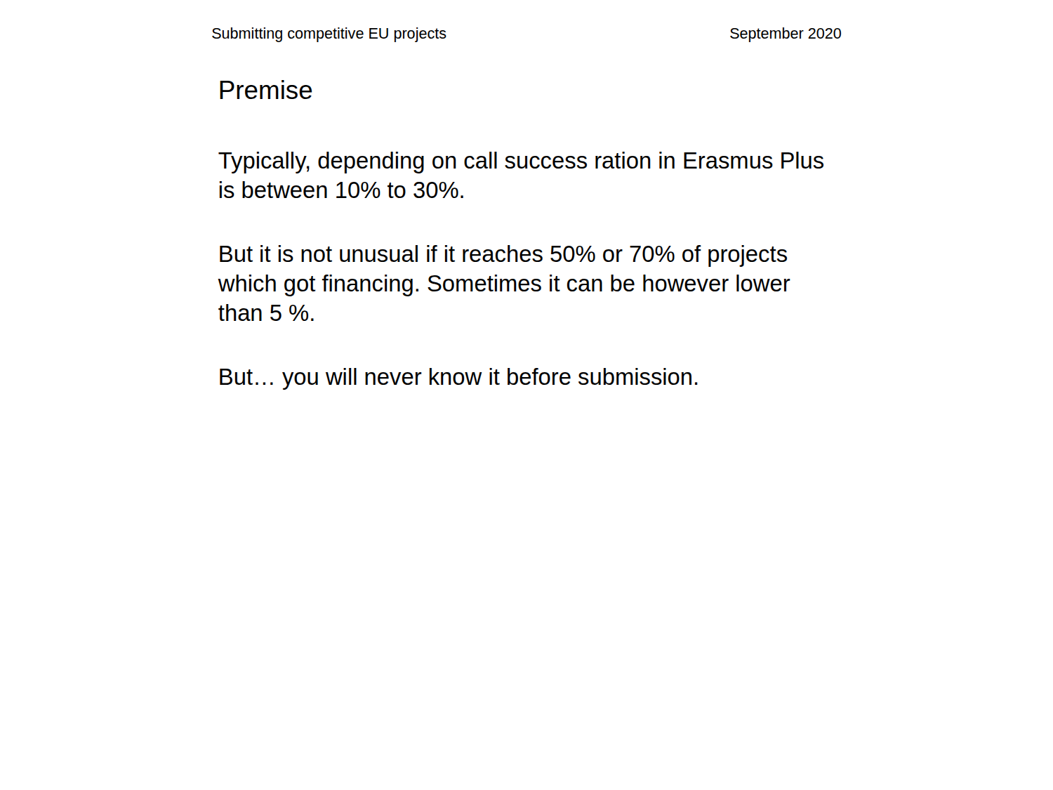Submitting competitive EU projects September 2020
Premise
Typically, depending on call success ration in Erasmus Plus is between 10% to 30%.
But it is not unusual if it reaches 50% or 70% of projects which got financing. Sometimes it can be however lower than 5 %.
But… you will never know it before submission.